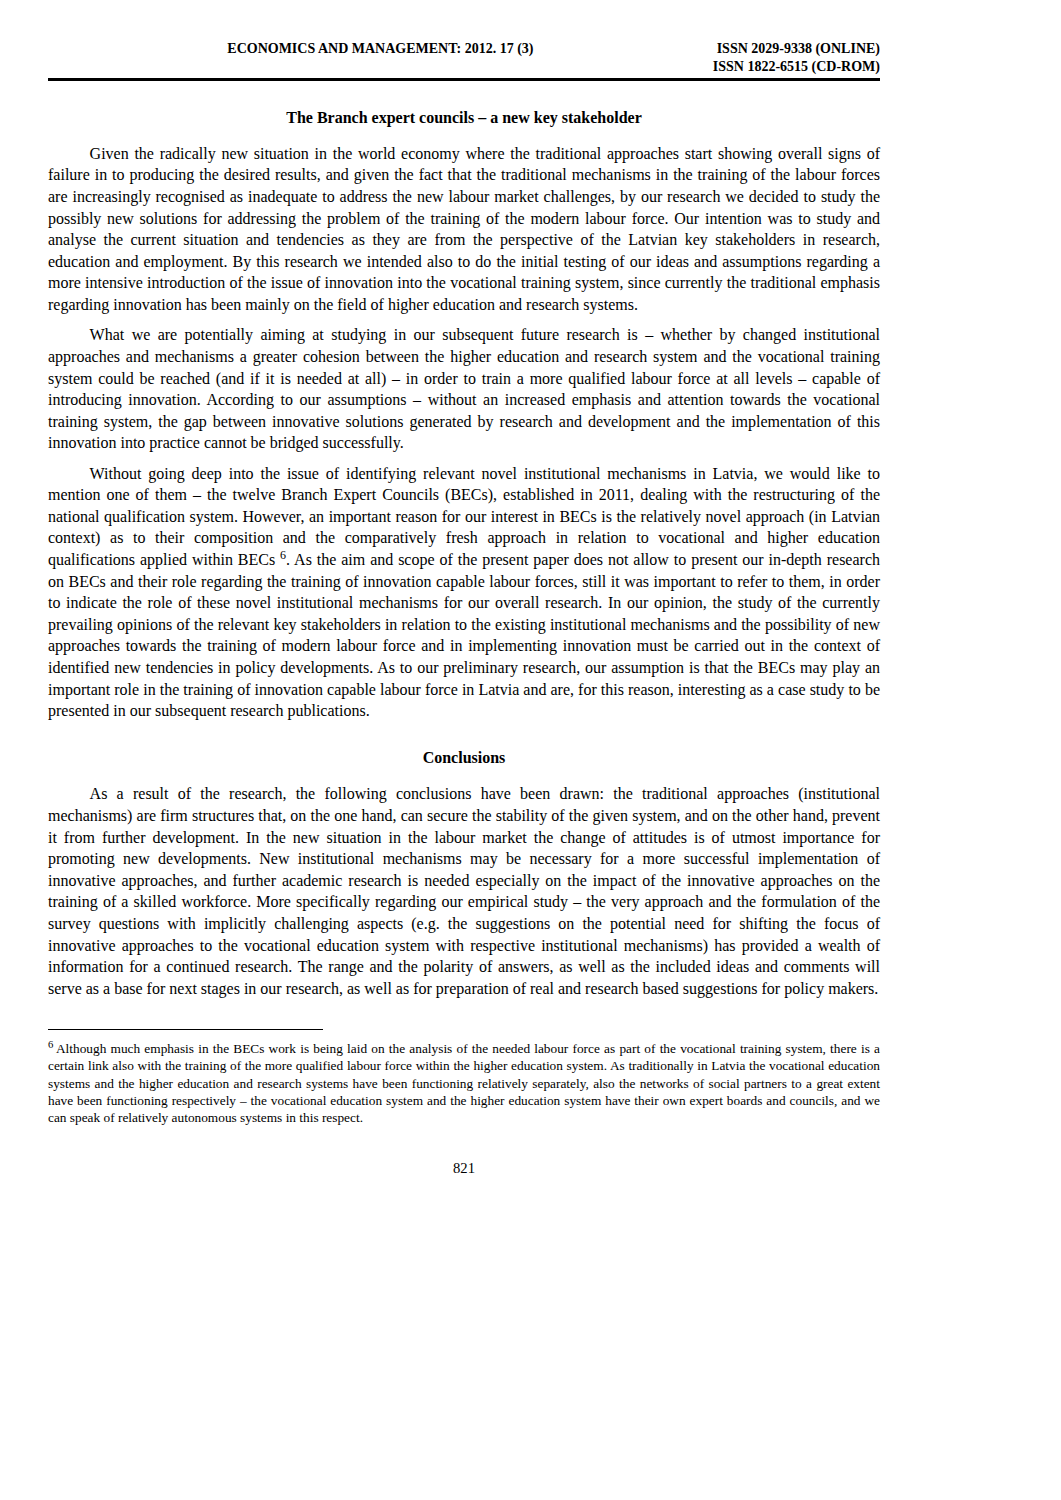ECONOMICS AND MANAGEMENT: 2012. 17 (3)
ISSN 2029-9338 (ONLINE)
ISSN 1822-6515 (CD-ROM)
The Branch expert councils – a new key stakeholder
Given the radically new situation in the world economy where the traditional approaches start showing overall signs of failure in to producing the desired results, and given the fact that the traditional mechanisms in the training of the labour forces are increasingly recognised as inadequate to address the new labour market challenges, by our research we decided to study the possibly new solutions for addressing the problem of the training of the modern labour force. Our intention was to study and analyse the current situation and tendencies as they are from the perspective of the Latvian key stakeholders in research, education and employment. By this research we intended also to do the initial testing of our ideas and assumptions regarding a more intensive introduction of the issue of innovation into the vocational training system, since currently the traditional emphasis regarding innovation has been mainly on the field of higher education and research systems.
What we are potentially aiming at studying in our subsequent future research is – whether by changed institutional approaches and mechanisms a greater cohesion between the higher education and research system and the vocational training system could be reached (and if it is needed at all) – in order to train a more qualified labour force at all levels – capable of introducing innovation. According to our assumptions – without an increased emphasis and attention towards the vocational training system, the gap between innovative solutions generated by research and development and the implementation of this innovation into practice cannot be bridged successfully.
Without going deep into the issue of identifying relevant novel institutional mechanisms in Latvia, we would like to mention one of them – the twelve Branch Expert Councils (BECs), established in 2011, dealing with the restructuring of the national qualification system. However, an important reason for our interest in BECs is the relatively novel approach (in Latvian context) as to their composition and the comparatively fresh approach in relation to vocational and higher education qualifications applied within BECs 6. As the aim and scope of the present paper does not allow to present our in-depth research on BECs and their role regarding the training of innovation capable labour forces, still it was important to refer to them, in order to indicate the role of these novel institutional mechanisms for our overall research. In our opinion, the study of the currently prevailing opinions of the relevant key stakeholders in relation to the existing institutional mechanisms and the possibility of new approaches towards the training of modern labour force and in implementing innovation must be carried out in the context of identified new tendencies in policy developments. As to our preliminary research, our assumption is that the BECs may play an important role in the training of innovation capable labour force in Latvia and are, for this reason, interesting as a case study to be presented in our subsequent research publications.
Conclusions
As a result of the research, the following conclusions have been drawn: the traditional approaches (institutional mechanisms) are firm structures that, on the one hand, can secure the stability of the given system, and on the other hand, prevent it from further development. In the new situation in the labour market the change of attitudes is of utmost importance for promoting new developments. New institutional mechanisms may be necessary for a more successful implementation of innovative approaches, and further academic research is needed especially on the impact of the innovative approaches on the training of a skilled workforce. More specifically regarding our empirical study – the very approach and the formulation of the survey questions with implicitly challenging aspects (e.g. the suggestions on the potential need for shifting the focus of innovative approaches to the vocational education system with respective institutional mechanisms) has provided a wealth of information for a continued research. The range and the polarity of answers, as well as the included ideas and comments will serve as a base for next stages in our research, as well as for preparation of real and research based suggestions for policy makers.
6 Although much emphasis in the BECs work is being laid on the analysis of the needed labour force as part of the vocational training system, there is a certain link also with the training of the more qualified labour force within the higher education system. As traditionally in Latvia the vocational education systems and the higher education and research systems have been functioning relatively separately, also the networks of social partners to a great extent have been functioning respectively – the vocational education system and the higher education system have their own expert boards and councils, and we can speak of relatively autonomous systems in this respect.
821